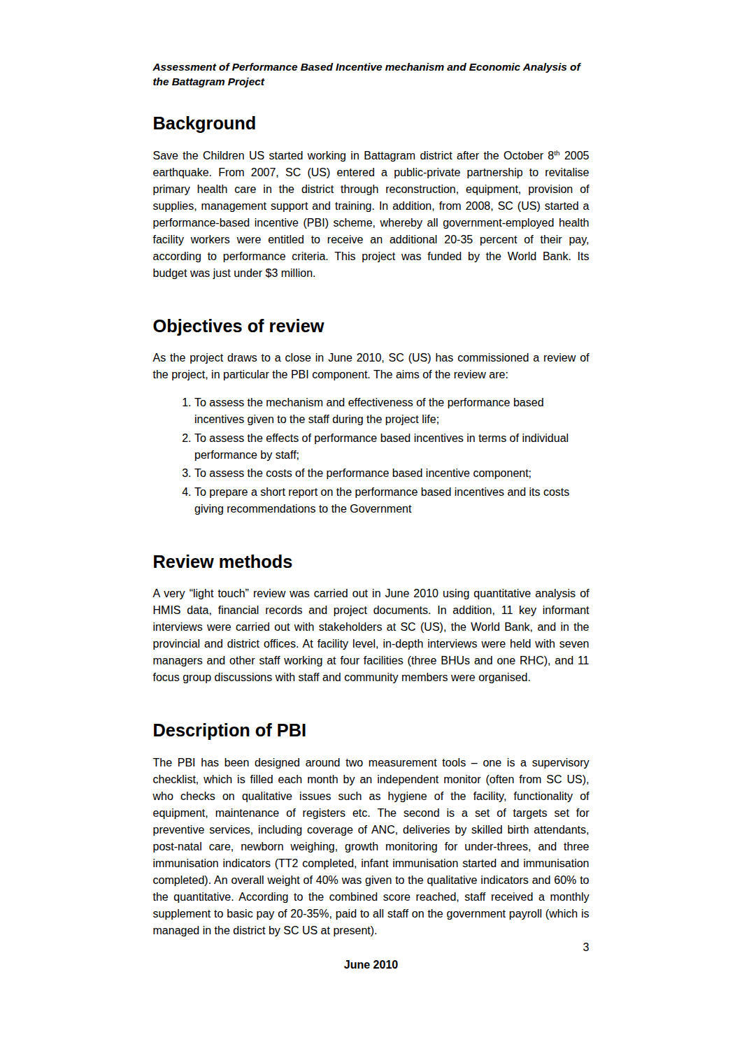Assessment of Performance Based Incentive mechanism and Economic Analysis of the Battagram Project
Background
Save the Children US started working in Battagram district after the October 8th 2005 earthquake. From 2007, SC (US) entered a public-private partnership to revitalise primary health care in the district through reconstruction, equipment, provision of supplies, management support and training. In addition, from 2008, SC (US) started a performance-based incentive (PBI) scheme, whereby all government-employed health facility workers were entitled to receive an additional 20-35 percent of their pay, according to performance criteria. This project was funded by the World Bank. Its budget was just under $3 million.
Objectives of review
As the project draws to a close in June 2010, SC (US) has commissioned a review of the project, in particular the PBI component. The aims of the review are:
To assess the mechanism and effectiveness of the performance based incentives given to the staff during the project life;
To assess the effects of performance based incentives in terms of individual performance by staff;
To assess the costs of the performance based incentive component;
To prepare a short report on the performance based incentives and its costs giving recommendations to the Government
Review methods
A very “light touch” review was carried out in June 2010 using quantitative analysis of HMIS data, financial records and project documents. In addition, 11 key informant interviews were carried out with stakeholders at SC (US), the World Bank, and in the provincial and district offices. At facility level, in-depth interviews were held with seven managers and other staff working at four facilities (three BHUs and one RHC), and 11 focus group discussions with staff and community members were organised.
Description of PBI
The PBI has been designed around two measurement tools – one is a supervisory checklist, which is filled each month by an independent monitor (often from SC US), who checks on qualitative issues such as hygiene of the facility, functionality of equipment, maintenance of registers etc. The second is a set of targets set for preventive services, including coverage of ANC, deliveries by skilled birth attendants, post-natal care, newborn weighing, growth monitoring for under-threes, and three immunisation indicators (TT2 completed, infant immunisation started and immunisation completed). An overall weight of 40% was given to the qualitative indicators and 60% to the quantitative. According to the combined score reached, staff received a monthly supplement to basic pay of 20-35%, paid to all staff on the government payroll (which is managed in the district by SC US at present).
3
June 2010